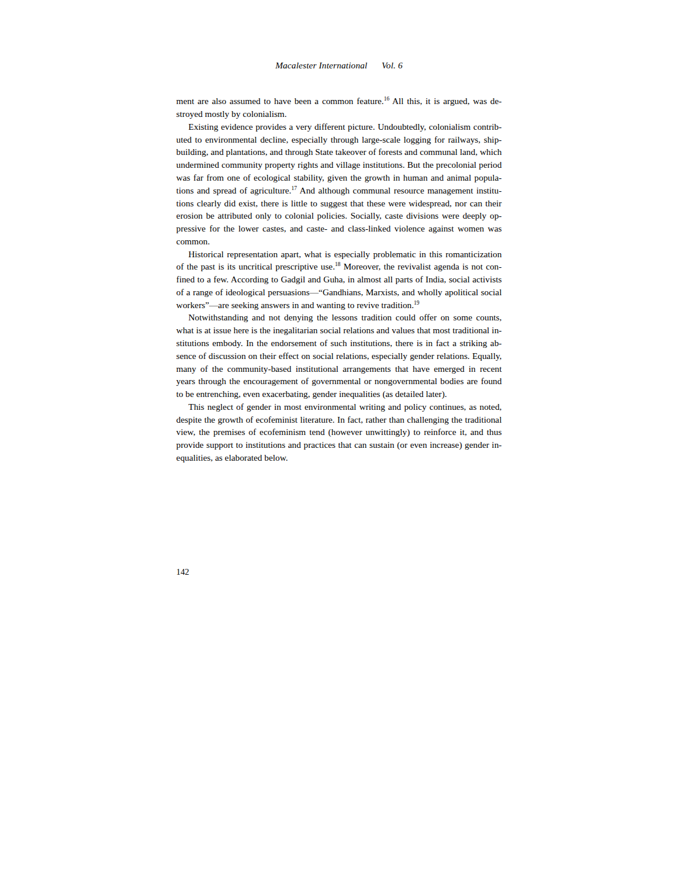Macalester International Vol. 6
ment are also assumed to have been a common feature.16 All this, it is argued, was destroyed mostly by colonialism.
Existing evidence provides a very different picture. Undoubtedly, colonialism contributed to environmental decline, especially through large-scale logging for railways, shipbuilding, and plantations, and through State takeover of forests and communal land, which undermined community property rights and village institutions. But the precolonial period was far from one of ecological stability, given the growth in human and animal populations and spread of agriculture.17 And although communal resource management institutions clearly did exist, there is little to suggest that these were widespread, nor can their erosion be attributed only to colonial policies. Socially, caste divisions were deeply oppressive for the lower castes, and caste- and class-linked violence against women was common.
Historical representation apart, what is especially problematic in this romanticization of the past is its uncritical prescriptive use.18 Moreover, the revivalist agenda is not confined to a few. According to Gadgil and Guha, in almost all parts of India, social activists of a range of ideological persuasions—“Gandhians, Marxists, and wholly apolitical social workers”—are seeking answers in and wanting to revive tradition.19
Notwithstanding and not denying the lessons tradition could offer on some counts, what is at issue here is the inegalitarian social relations and values that most traditional institutions embody. In the endorsement of such institutions, there is in fact a striking absence of discussion on their effect on social relations, especially gender relations. Equally, many of the community-based institutional arrangements that have emerged in recent years through the encouragement of governmental or nongovernmental bodies are found to be entrenching, even exacerbating, gender inequalities (as detailed later).
This neglect of gender in most environmental writing and policy continues, as noted, despite the growth of ecofeminist literature. In fact, rather than challenging the traditional view, the premises of ecofeminism tend (however unwittingly) to reinforce it, and thus provide support to institutions and practices that can sustain (or even increase) gender inequalities, as elaborated below.
142